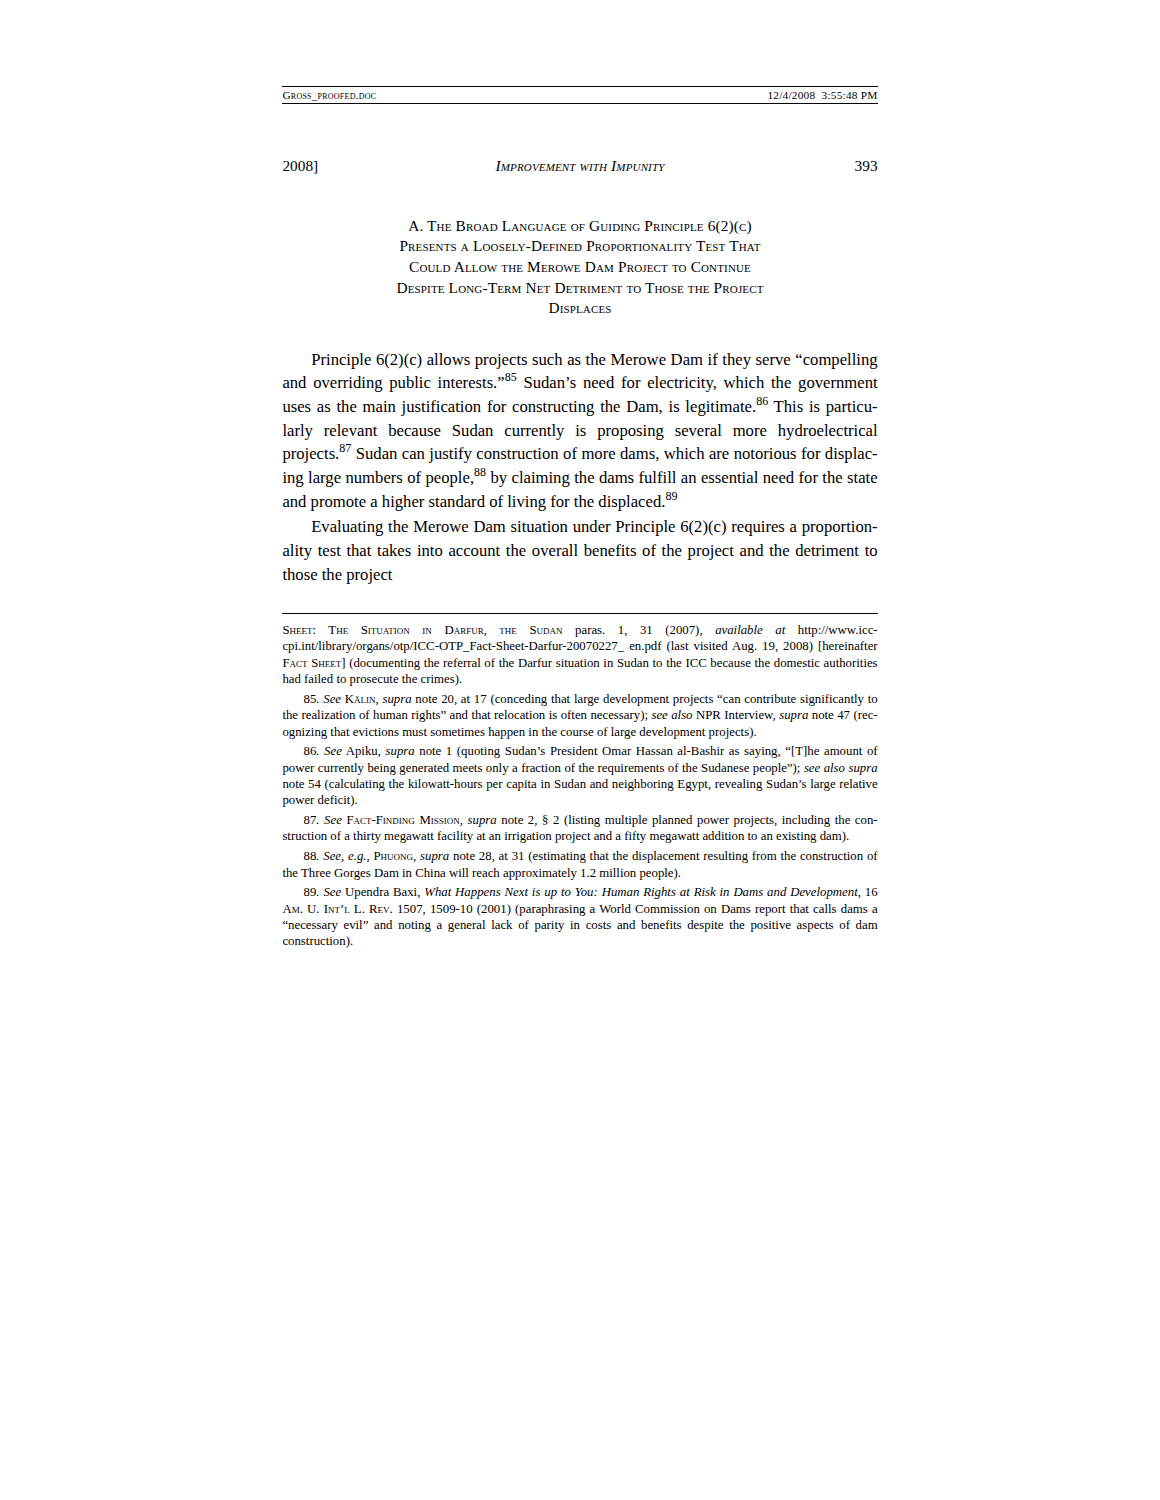GROSS_PROOFED.DOC 12/4/2008 3:55:48 PM
2008] Improvement with Impunity 393
A. The Broad Language of Guiding Principle 6(2)(c)
Presents a Loosely-Defined Proportionality Test That
Could Allow the Merowe Dam Project to Continue
Despite Long-Term Net Detriment to Those the Project
Displaces
Principle 6(2)(c) allows projects such as the Merowe Dam if they serve “compelling and overriding public interests.”85 Sudan’s need for electricity, which the government uses as the main justification for constructing the Dam, is legitimate.86 This is particularly relevant because Sudan currently is proposing several more hydroelectrical projects.87 Sudan can justify construction of more dams, which are notorious for displacing large numbers of people,88 by claiming the dams fulfill an essential need for the state and promote a higher standard of living for the displaced.89
Evaluating the Merowe Dam situation under Principle 6(2)(c) requires a proportionality test that takes into account the overall benefits of the project and the detriment to those the project
Sheet: The Situation in Darfur, the Sudan paras. 1, 31 (2007), available at http://www.icc-cpi.int/library/organs/otp/ICC-OTP_Fact-Sheet-Darfur-20070227_ en.pdf (last visited Aug. 19, 2008) [hereinafter Fact Sheet] (documenting the referral of the Darfur situation in Sudan to the ICC because the domestic authorities had failed to prosecute the crimes).
85. See Kälin, supra note 20, at 17 (conceding that large development projects “can contribute significantly to the realization of human rights” and that relocation is often necessary); see also NPR Interview, supra note 47 (recognizing that evictions must sometimes happen in the course of large development projects).
86. See Apiku, supra note 1 (quoting Sudan’s President Omar Hassan al-Bashir as saying, “[T]he amount of power currently being generated meets only a fraction of the requirements of the Sudanese people”); see also supra note 54 (calculating the kilowatt-hours per capita in Sudan and neighboring Egypt, revealing Sudan’s large relative power deficit).
87. See Fact-Finding Mission, supra note 2, § 2 (listing multiple planned power projects, including the construction of a thirty megawatt facility at an irrigation project and a fifty megawatt addition to an existing dam).
88. See, e.g., Phuong, supra note 28, at 31 (estimating that the displacement resulting from the construction of the Three Gorges Dam in China will reach approximately 1.2 million people).
89. See Upendra Baxi, What Happens Next is up to You: Human Rights at Risk in Dams and Development, 16 Am. U. Int’l L. Rev. 1507, 1509-10 (2001) (paraphrasing a World Commission on Dams report that calls dams a “necessary evil” and noting a general lack of parity in costs and benefits despite the positive aspects of dam construction).